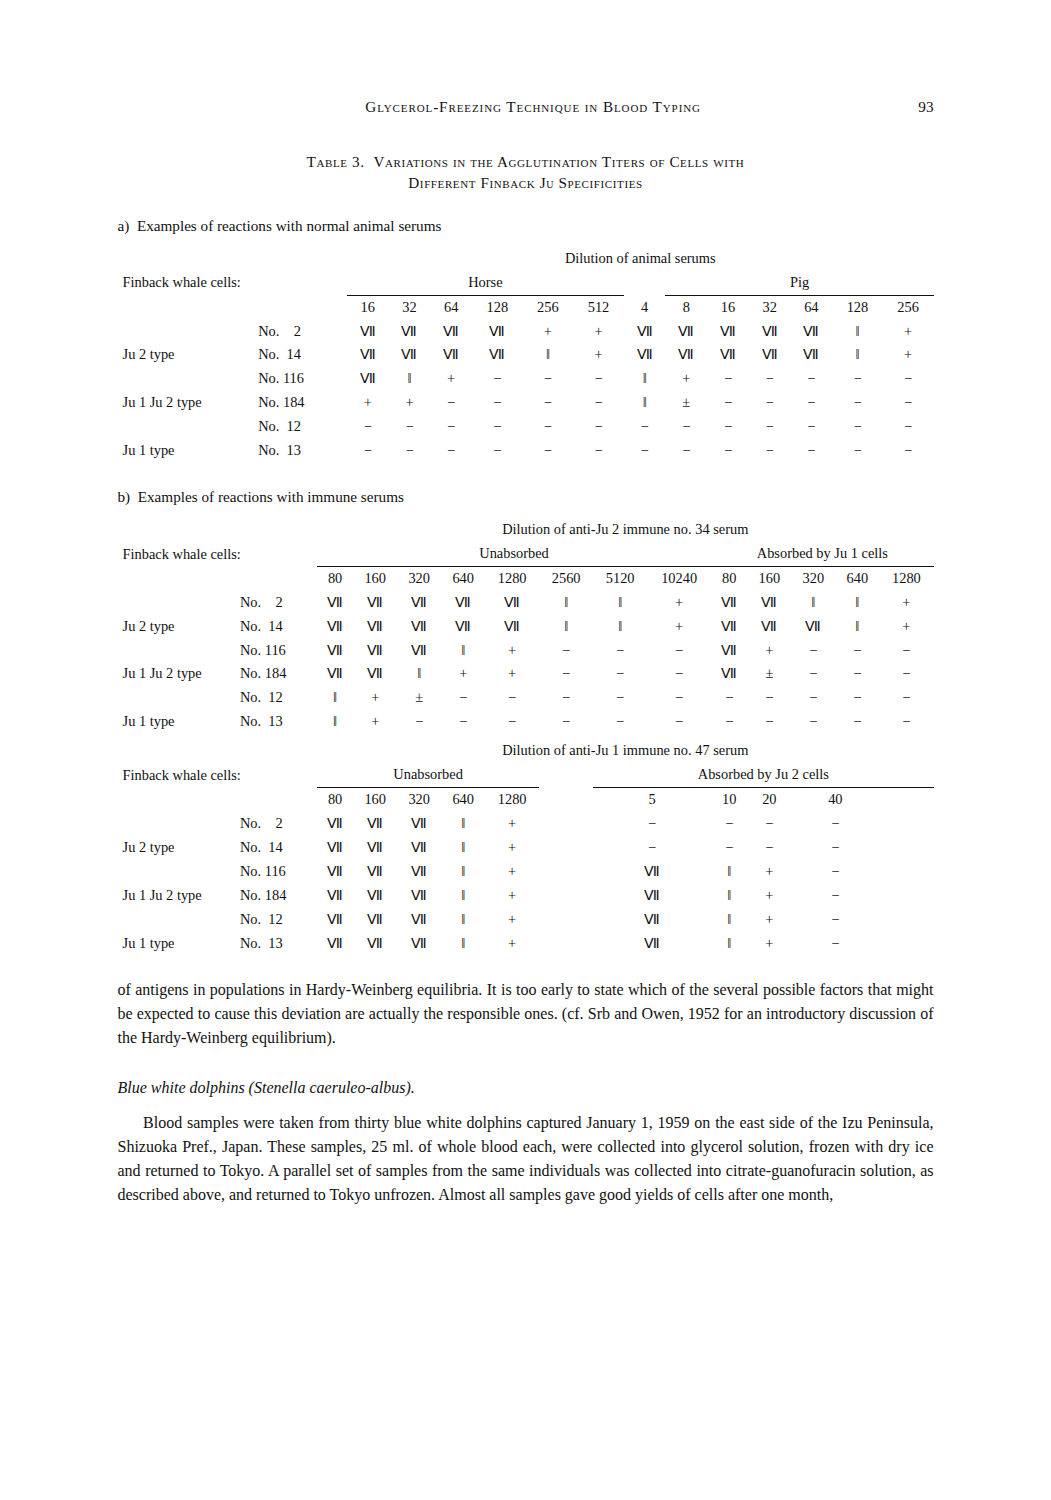Glycerol-Freezing Technique in Blood Typing 93
Table 3. Variations in the Agglutination Titers of Cells with
Different Finback Ju Specificities
a) Examples of reactions with normal animal serums
| | Dilution of animal serums |
| Finback whale cells: | Horse | | Pig |
| | 16 | 32 | 64 | 128 | 256 | 512 | 4 | 8 | 16 | 32 | 64 | 128 | 256 |
| Ju 2 type | No. 2 | Ⅶ | Ⅶ | Ⅶ | Ⅶ | + | + | Ⅶ | Ⅶ | Ⅶ | Ⅶ | Ⅶ | ‖ | + |
| No. 14 | Ⅶ | Ⅶ | Ⅶ | Ⅶ | ‖ | + | Ⅶ | Ⅶ | Ⅶ | Ⅶ | Ⅶ | ‖ | + |
| Ju 1 Ju 2 type | No. 116 | Ⅶ | ‖ | + | − | − | − | ‖ | + | − | − | − | − | − |
| No. 184 | + | + | − | − | − | − | ‖ | ± | − | − | − | − | − |
| Ju 1 type | No. 12 | − | − | − | − | − | − | − | − | − | − | − | − | − |
| No. 13 | − | − | − | − | − | − | − | − | − | − | − | − | − |
b) Examples of reactions with immune serums
| | Dilution of anti-Ju 2 immune no. 34 serum |
| Finback whale cells: | Unabsorbed | Absorbed by Ju 1 cells |
| | 80 | 160 | 320 | 640 | 1280 | 2560 | 5120 | 10240 | 80 | 160 | 320 | 640 | 1280 |
| Ju 2 type | No. 2 | Ⅶ | Ⅶ | Ⅶ | Ⅶ | Ⅶ | ‖ | ‖ | + | Ⅶ | Ⅶ | ‖ | ‖ | + |
| No. 14 | Ⅶ | Ⅶ | Ⅶ | Ⅶ | Ⅶ | ‖ | ‖ | + | Ⅶ | Ⅶ | Ⅶ | ‖ | + |
| Ju 1 Ju 2 type | No. 116 | Ⅶ | Ⅶ | Ⅶ | ‖ | + | − | − | − | Ⅶ | + | − | − | − |
| No. 184 | Ⅶ | Ⅶ | ‖ | + | + | − | − | − | Ⅶ | ± | − | − | − |
| Ju 1 type | No. 12 | ‖ | + | ± | − | − | − | − | − | − | − | − | − | − |
| No. 13 | ‖ | + | − | − | − | − | − | − | − | − | − | − | − |
| | Dilution of anti-Ju 1 immune no. 47 serum |
| Finback whale cells: | Unabsorbed | | Absorbed by Ju 2 cells |
| | 80 | 160 | 320 | 640 | 1280 | | 5 | 10 | 20 | 40 | |
| Ju 2 type | No. 2 | Ⅶ | Ⅶ | Ⅶ | ‖ | + | | − | − | − | − | |
| No. 14 | Ⅶ | Ⅶ | Ⅶ | ‖ | + | | − | − | − | − | |
| Ju 1 Ju 2 type | No. 116 | Ⅶ | Ⅶ | Ⅶ | ‖ | + | | Ⅶ | ‖ | + | − | |
| No. 184 | Ⅶ | Ⅶ | Ⅶ | ‖ | + | | Ⅶ | ‖ | + | − | |
| Ju 1 type | No. 12 | Ⅶ | Ⅶ | Ⅶ | ‖ | + | | Ⅶ | ‖ | + | − | |
| No. 13 | Ⅶ | Ⅶ | Ⅶ | ‖ | + | | Ⅶ | ‖ | + | − | |
of antigens in populations in Hardy-Weinberg equilibria. It is too early to state which of the several possible factors that might be expected to cause this deviation are actually the responsible ones. (cf. Srb and Owen, 1952 for an introductory discussion of the Hardy-Weinberg equilibrium).
Blue white dolphins (Stenella caeruleo-albus).
Blood samples were taken from thirty blue white dolphins captured January 1, 1959 on the east side of the Izu Peninsula, Shizuoka Pref., Japan. These samples, 25 ml. of whole blood each, were collected into glycerol solution, frozen with dry ice and returned to Tokyo. A parallel set of samples from the same individuals was collected into citrate-guanofuracin solution, as described above, and returned to Tokyo unfrozen. Almost all samples gave good yields of cells after one month,